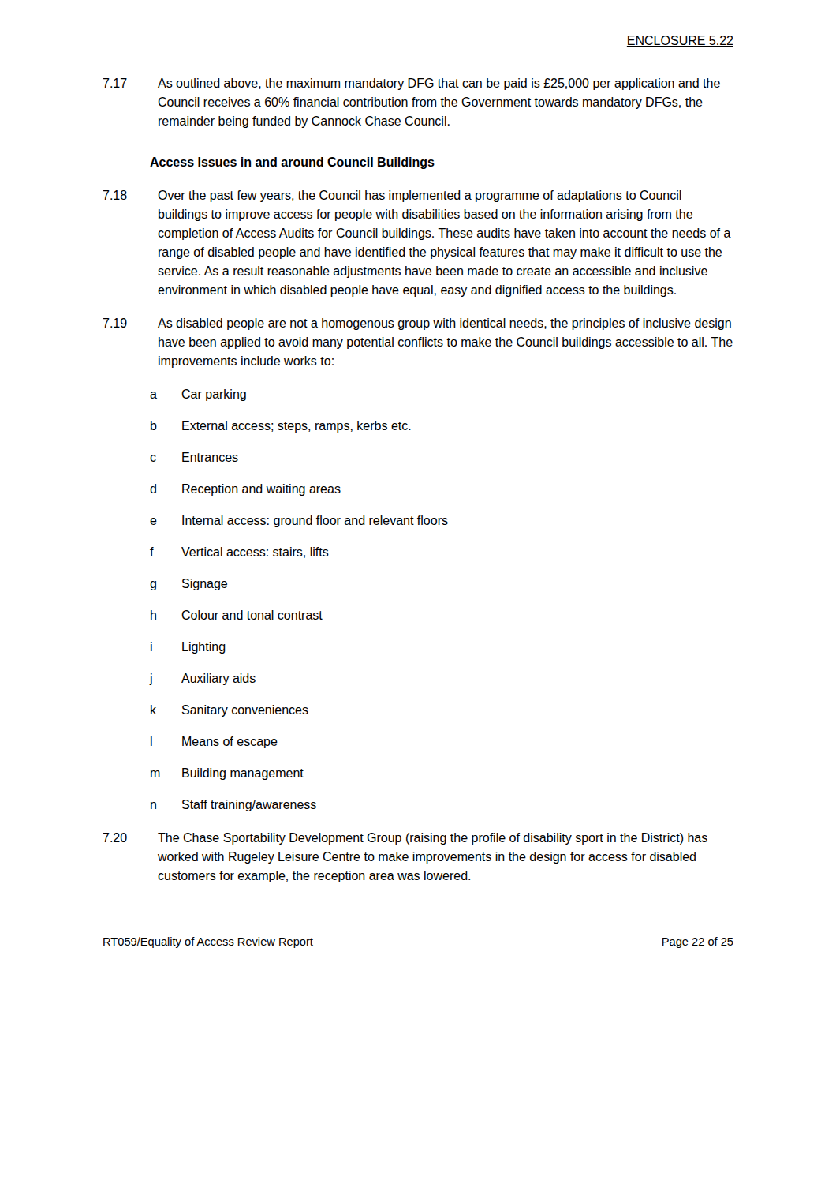ENCLOSURE 5.22
7.17
As outlined above, the maximum mandatory DFG that can be paid is £25,000 per application and the Council receives a 60% financial contribution from the Government towards mandatory DFGs, the remainder being funded by Cannock Chase Council.
Access Issues in and around Council Buildings
7.18
Over the past few years, the Council has implemented a programme of adaptations to Council buildings to improve access for people with disabilities based on the information arising from the completion of Access Audits for Council buildings. These audits have taken into account the needs of a range of disabled people and have identified the physical features that may make it difficult to use the service. As a result reasonable adjustments have been made to create an accessible and inclusive environment in which disabled people have equal, easy and dignified access to the buildings.
7.19
As disabled people are not a homogenous group with identical needs, the principles of inclusive design have been applied to avoid many potential conflicts to make the Council buildings accessible to all. The improvements include works to:
a
Car parking
b
External access; steps, ramps, kerbs etc.
c
Entrances
d
Reception and waiting areas
e
Internal access: ground floor and relevant floors
f
Vertical access: stairs, lifts
g
Signage
h
Colour and tonal contrast
i
Lighting
j
Auxiliary aids
k
Sanitary conveniences
l
Means of escape
m
Building management
n
Staff training/awareness
7.20
The Chase Sportability Development Group (raising the profile of disability sport in the District) has worked with Rugeley Leisure Centre to make improvements in the design for access for disabled customers for example, the reception area was lowered.
RT059/Equality of Access Review Report
Page 22 of 25